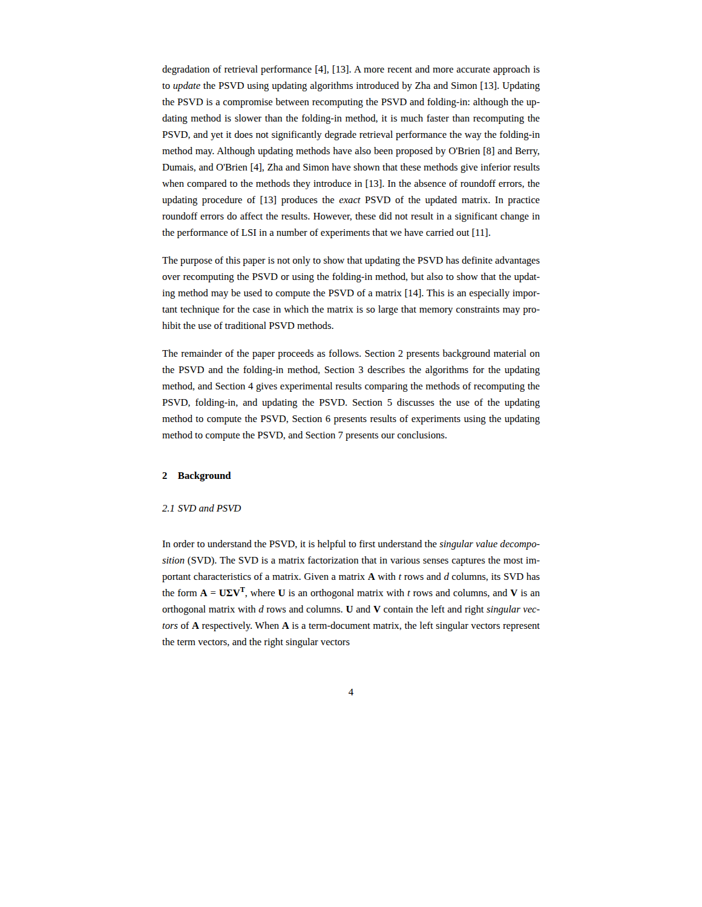degradation of retrieval performance [4], [13]. A more recent and more accurate approach is to update the PSVD using updating algorithms introduced by Zha and Simon [13]. Updating the PSVD is a compromise between recomputing the PSVD and folding-in: although the updating method is slower than the folding-in method, it is much faster than recomputing the PSVD, and yet it does not significantly degrade retrieval performance the way the folding-in method may. Although updating methods have also been proposed by O'Brien [8] and Berry, Dumais, and O'Brien [4], Zha and Simon have shown that these methods give inferior results when compared to the methods they introduce in [13]. In the absence of roundoff errors, the updating procedure of [13] produces the exact PSVD of the updated matrix. In practice roundoff errors do affect the results. However, these did not result in a significant change in the performance of LSI in a number of experiments that we have carried out [11].
The purpose of this paper is not only to show that updating the PSVD has definite advantages over recomputing the PSVD or using the folding-in method, but also to show that the updating method may be used to compute the PSVD of a matrix [14]. This is an especially important technique for the case in which the matrix is so large that memory constraints may prohibit the use of traditional PSVD methods.
The remainder of the paper proceeds as follows. Section 2 presents background material on the PSVD and the folding-in method, Section 3 describes the algorithms for the updating method, and Section 4 gives experimental results comparing the methods of recomputing the PSVD, folding-in, and updating the PSVD. Section 5 discusses the use of the updating method to compute the PSVD, Section 6 presents results of experiments using the updating method to compute the PSVD, and Section 7 presents our conclusions.
2 Background
2.1 SVD and PSVD
In order to understand the PSVD, it is helpful to first understand the singular value decomposition (SVD). The SVD is a matrix factorization that in various senses captures the most important characteristics of a matrix. Given a matrix A with t rows and d columns, its SVD has the form A = UΣVT, where U is an orthogonal matrix with t rows and columns, and V is an orthogonal matrix with d rows and columns. U and V contain the left and right singular vectors of A respectively. When A is a term-document matrix, the left singular vectors represent the term vectors, and the right singular vectors
4